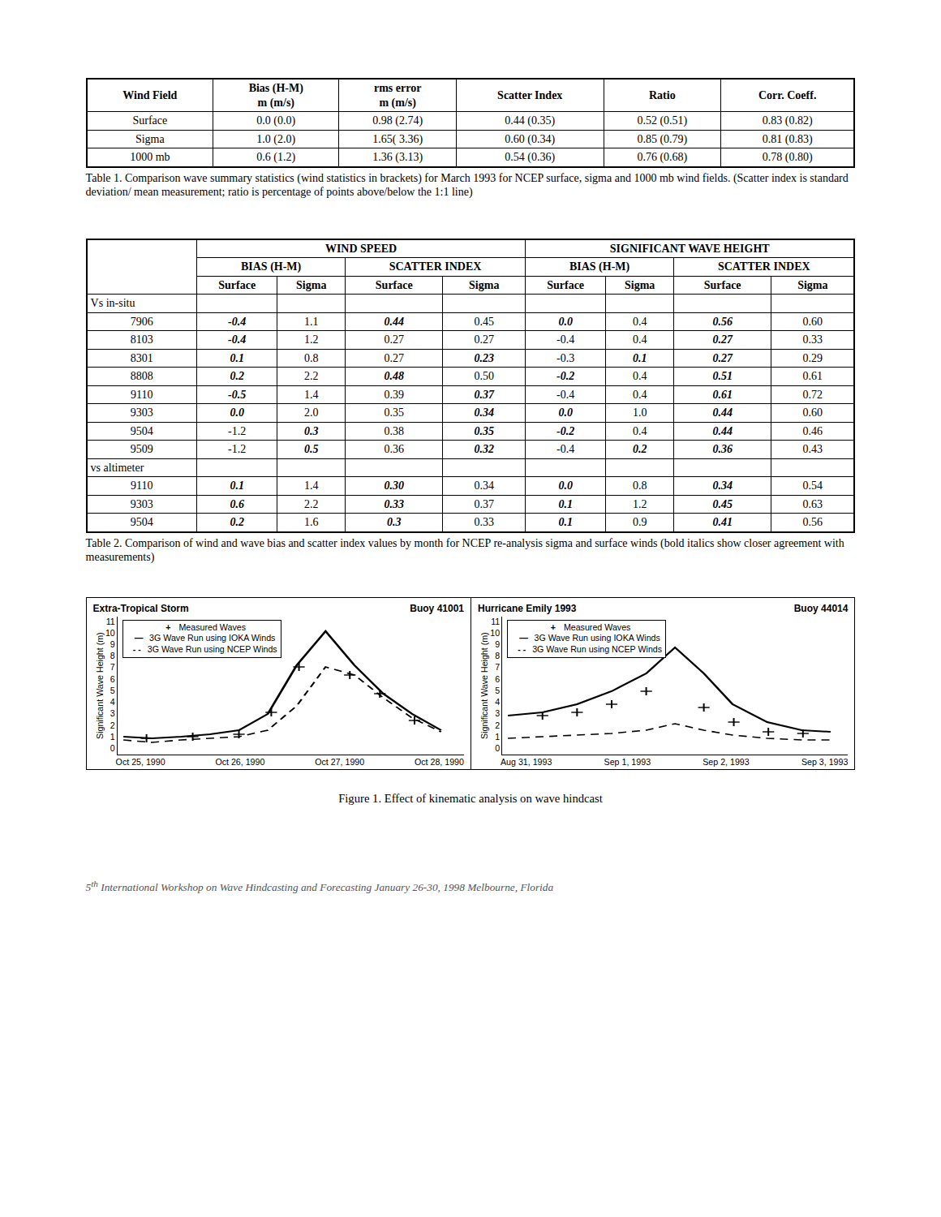| Wind Field | Bias (H-M) m (m/s) | rms error m (m/s) | Scatter Index | Ratio | Corr. Coeff. |
| --- | --- | --- | --- | --- | --- |
| Surface | 0.0 (0.0) | 0.98 (2.74) | 0.44 (0.35) | 0.52 (0.51) | 0.83 (0.82) |
| Sigma | 1.0 (2.0) | 1.65( 3.36) | 0.60 (0.34) | 0.85 (0.79) | 0.81 (0.83) |
| 1000 mb | 0.6 (1.2) | 1.36 (3.13) | 0.54 (0.36) | 0.76 (0.68) | 0.78 (0.80) |
Table 1. Comparison wave summary statistics (wind statistics in brackets) for March 1993 for NCEP surface, sigma and 1000 mb wind fields. (Scatter index is standard deviation/ mean measurement; ratio is percentage of points above/below the 1:1 line)
| | WIND SPEED | SIGNIFICANT WAVE HEIGHT |
| --- | --- | --- |
| BIAS (H-M) | SCATTER INDEX | BIAS (H-M) | SCATTER INDEX |
| Surface | Sigma | Surface | Sigma | Surface | Sigma | Surface | Sigma |
| Vs in-situ | | | | | | | | |
| 7906 | -0.4 | 1.1 | 0.44 | 0.45 | 0.0 | 0.4 | 0.56 | 0.60 |
| 8103 | -0.4 | 1.2 | 0.27 | 0.27 | -0.4 | 0.4 | 0.27 | 0.33 |
| 8301 | 0.1 | 0.8 | 0.27 | 0.23 | -0.3 | 0.1 | 0.27 | 0.29 |
| 8808 | 0.2 | 2.2 | 0.48 | 0.50 | -0.2 | 0.4 | 0.51 | 0.61 |
| 9110 | -0.5 | 1.4 | 0.39 | 0.37 | -0.4 | 0.4 | 0.61 | 0.72 |
| 9303 | 0.0 | 2.0 | 0.35 | 0.34 | 0.0 | 1.0 | 0.44 | 0.60 |
| 9504 | -1.2 | 0.3 | 0.38 | 0.35 | -0.2 | 0.4 | 0.44 | 0.46 |
| 9509 | -1.2 | 0.5 | 0.36 | 0.32 | -0.4 | 0.2 | 0.36 | 0.43 |
| vs altimeter | | | | | | | | |
| 9110 | 0.1 | 1.4 | 0.30 | 0.34 | 0.0 | 0.8 | 0.34 | 0.54 |
| 9303 | 0.6 | 2.2 | 0.33 | 0.37 | 0.1 | 1.2 | 0.45 | 0.63 |
| 9504 | 0.2 | 1.6 | 0.3 | 0.33 | 0.1 | 0.9 | 0.41 | 0.56 |
Table 2. Comparison of wind and wave bias and scatter index values by month for NCEP re-analysis sigma and surface winds (bold italics show closer agreement with measurements)
Extra-Tropical Storm Buoy 41001
Significant Wave Height (m)
11109876543210
+Measured Waves
—3G Wave Run using IOKA Winds
- -3G Wave Run using NCEP Winds
Oct 25, 1990 Oct 26, 1990 Oct 27, 1990 Oct 28, 1990
Hurricane Emily 1993 Buoy 44014
Significant Wave Height (m)
11109876543210
+Measured Waves
—3G Wave Run using IOKA Winds
- -3G Wave Run using NCEP Winds
Aug 31, 1993 Sep 1, 1993 Sep 2, 1993 Sep 3, 1993
Figure 1. Effect of kinematic analysis on wave hindcast
5th International Workshop on Wave Hindcasting and Forecasting January 26-30, 1998 Melbourne, Florida